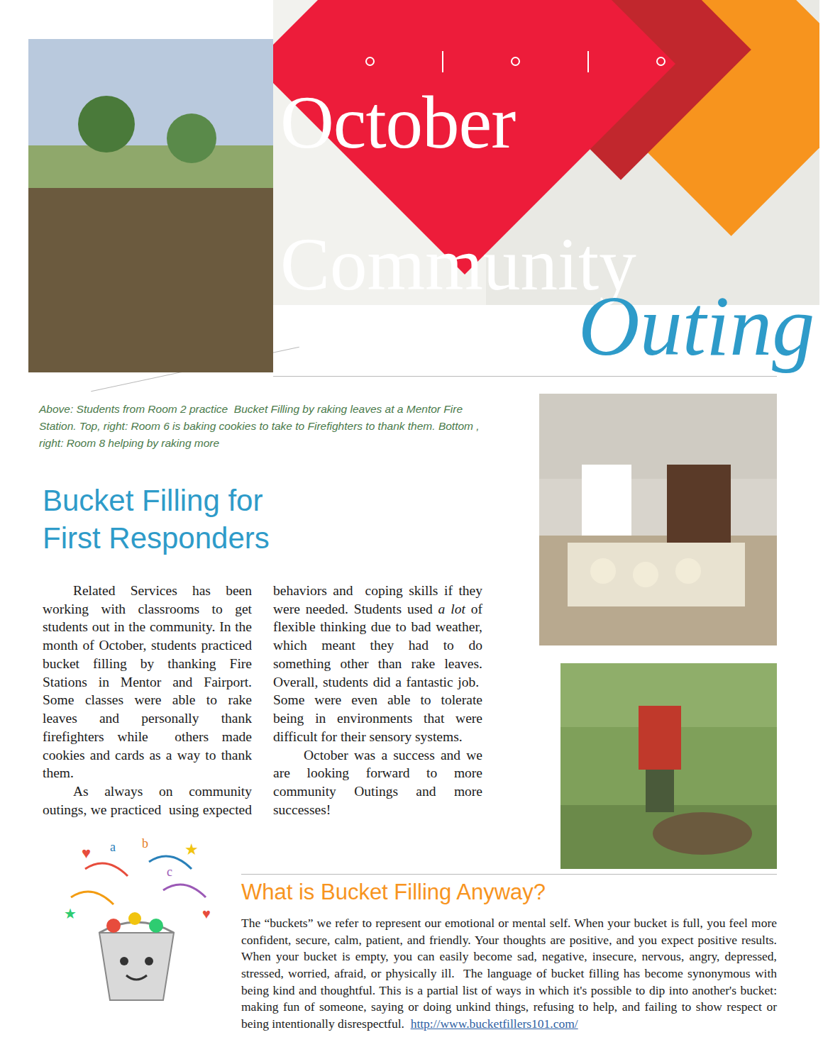October
Community
Outing
Above: Students from Room 2 practice Bucket Filling by raking leaves at a Mentor Fire Station. Top, right: Room 6 is baking cookies to take to Firefighters to thank them. Bottom , right: Room 8 helping by raking more
Bucket Filling for
First Responders
Related Services has been working with classrooms to get students out in the community. In the month of October, students practiced bucket filling by thanking Fire Stations in Mentor and Fairport. Some classes were able to rake leaves and personally thank firefighters while others made cookies and cards as a way to thank them.
As always on community outings, we practiced using expected behaviors and coping skills if they were needed. Students used a lot of flexible thinking due to bad weather, which meant they had to do something other than rake leaves. Overall, students did a fantastic job. Some were even able to tolerate being in environments that were difficult for their sensory systems.
October was a success and we are looking forward to more community Outings and more successes!
What is Bucket Filling Anyway?
The “buckets” we refer to represent our emotional or mental self. When your bucket is full, you feel more confident, secure, calm, patient, and friendly. Your thoughts are positive, and you expect positive results. When your bucket is empty, you can easily become sad, negative, insecure, nervous, angry, depressed, stressed, worried, afraid, or physically ill. The language of bucket filling has become synonymous with being kind and thoughtful. This is a partial list of ways in which it's possible to dip into another's bucket: making fun of someone, saying or doing unkind things, refusing to help, and failing to show respect or being intentionally disrespectful. http://www.bucketfillers101.com/